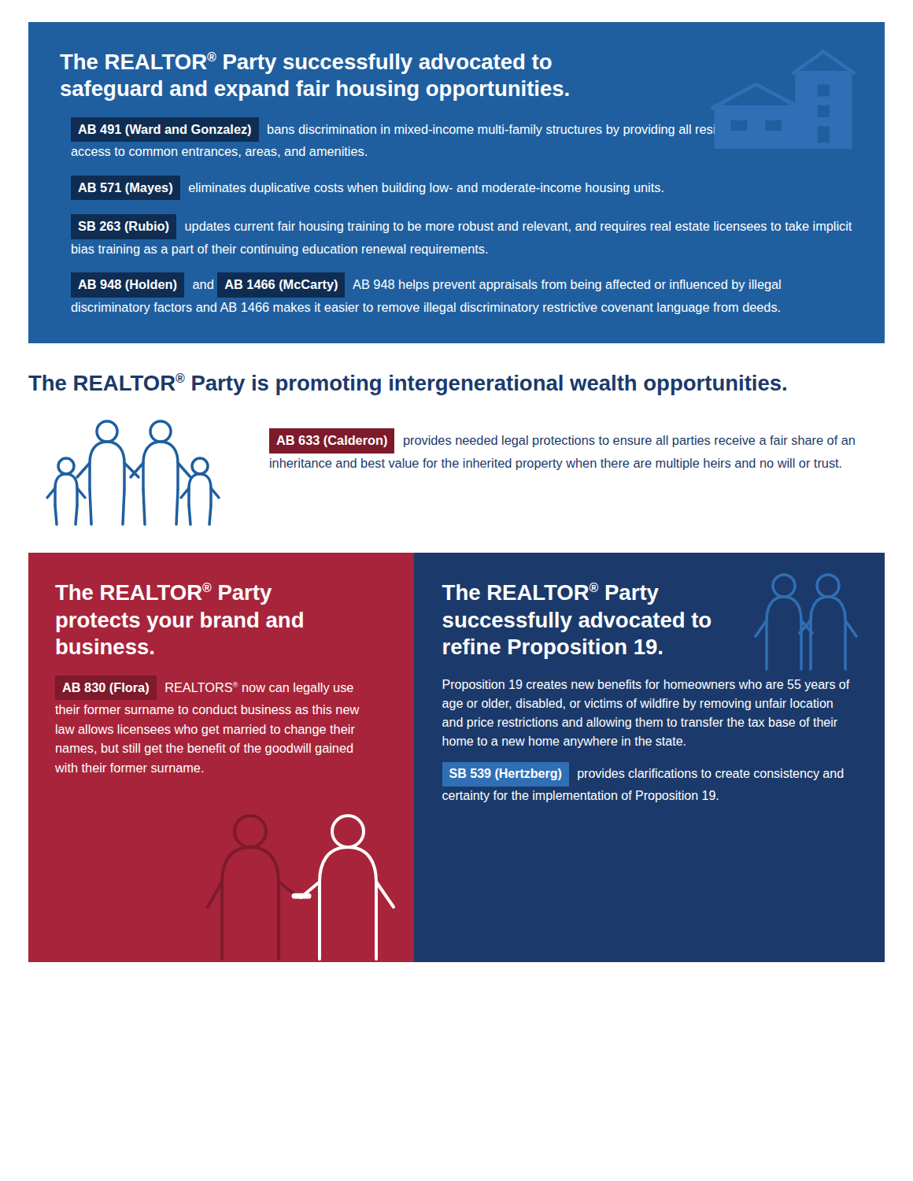The REALTOR® Party successfully advocated to
safeguard and expand fair housing opportunities.
AB 491 (Ward and Gonzalez) bans discrimination in mixed-income multi-family structures by providing all residents with the same access to common entrances, areas, and amenities.
AB 571 (Mayes) eliminates duplicative costs when building low- and moderate-income housing units.
SB 263 (Rubio) updates current fair housing training to be more robust and relevant, and requires real estate licensees to take implicit bias training as a part of their continuing education renewal requirements.
AB 948 (Holden) and AB 1466 (McCarty) AB 948 helps prevent appraisals from being affected or influenced by illegal discriminatory factors and AB 1466 makes it easier to remove illegal discriminatory restrictive covenant language from deeds.
The REALTOR® Party is promoting intergenerational wealth opportunities.
AB 633 (Calderon) provides needed legal protections to ensure all parties receive a fair share of an inheritance and best value for the inherited property when there are multiple heirs and no will or trust.
The REALTOR® Party protects your brand and business.
AB 830 (Flora) REALTORS® now can legally use their former surname to conduct business as this new law allows licensees who get married to change their names, but still get the benefit of the goodwill gained with their former surname.
The REALTOR® Party successfully advocated to refine Proposition 19.
Proposition 19 creates new benefits for homeowners who are 55 years of age or older, disabled, or victims of wildfire by removing unfair location and price restrictions and allowing them to transfer the tax base of their home to a new home anywhere in the state.
SB 539 (Hertzberg) provides clarifications to create consistency and certainty for the implementation of Proposition 19.